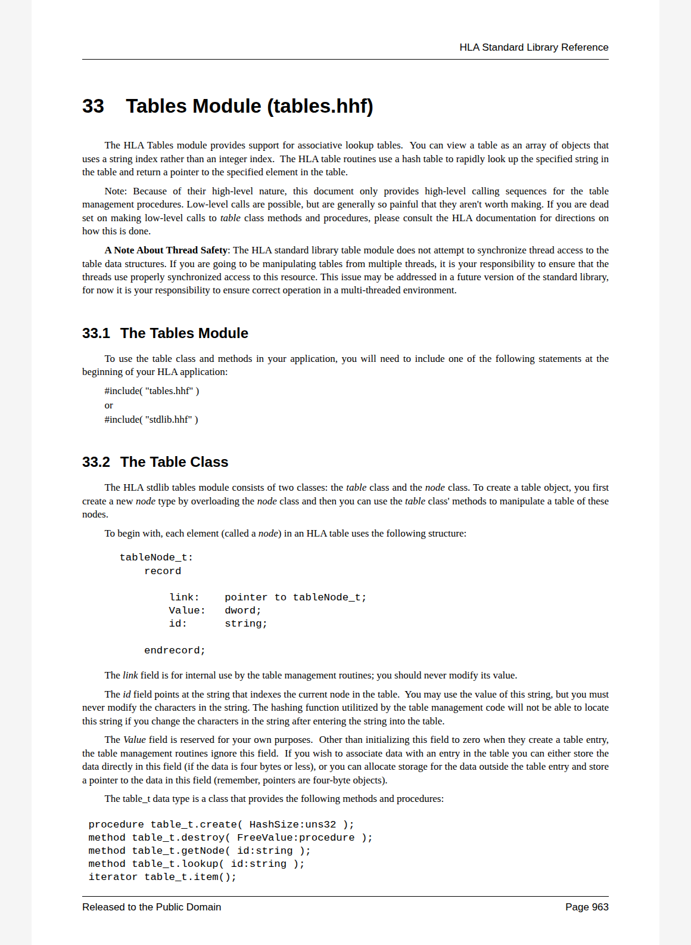HLA Standard Library Reference
33 Tables Module (tables.hhf)
The HLA Tables module provides support for associative lookup tables. You can view a table as an array of objects that uses a string index rather than an integer index. The HLA table routines use a hash table to rapidly look up the specified string in the table and return a pointer to the specified element in the table.
Note: Because of their high-level nature, this document only provides high-level calling sequences for the table management procedures. Low-level calls are possible, but are generally so painful that they aren't worth making. If you are dead set on making low-level calls to table class methods and procedures, please consult the HLA documentation for directions on how this is done.
A Note About Thread Safety: The HLA standard library table module does not attempt to synchronize thread access to the table data structures. If you are going to be manipulating tables from multiple threads, it is your responsibility to ensure that the threads use properly synchronized access to this resource. This issue may be addressed in a future version of the standard library, for now it is your responsibility to ensure correct operation in a multi-threaded environment.
33.1 The Tables Module
To use the table class and methods in your application, you will need to include one of the following statements at the beginning of your HLA application:
#include( "tables.hhf" )
or
#include( "stdlib.hhf" )
33.2 The Table Class
The HLA stdlib tables module consists of two classes: the table class and the node class. To create a table object, you first create a new node type by overloading the node class and then you can use the table class' methods to manipulate a table of these nodes.
To begin with, each element (called a node) in an HLA table uses the following structure:
tableNode_t:
    record

        link:    pointer to tableNode_t;
        Value:   dword;
        id:      string;

    endrecord;
The link field is for internal use by the table management routines; you should never modify its value.
The id field points at the string that indexes the current node in the table. You may use the value of this string, but you must never modify the characters in the string. The hashing function utilitized by the table management code will not be able to locate this string if you change the characters in the string after entering the string into the table.
The Value field is reserved for your own purposes. Other than initializing this field to zero when they create a table entry, the table management routines ignore this field. If you wish to associate data with an entry in the table you can either store the data directly in this field (if the data is four bytes or less), or you can allocate storage for the data outside the table entry and store a pointer to the data in this field (remember, pointers are four-byte objects).
The table_t data type is a class that provides the following methods and procedures:
procedure table_t.create( HashSize:uns32 );
method table_t.destroy( FreeValue:procedure );
method table_t.getNode( id:string );
method table_t.lookup( id:string );
iterator table_t.item();
Released to the Public Domain Page 963